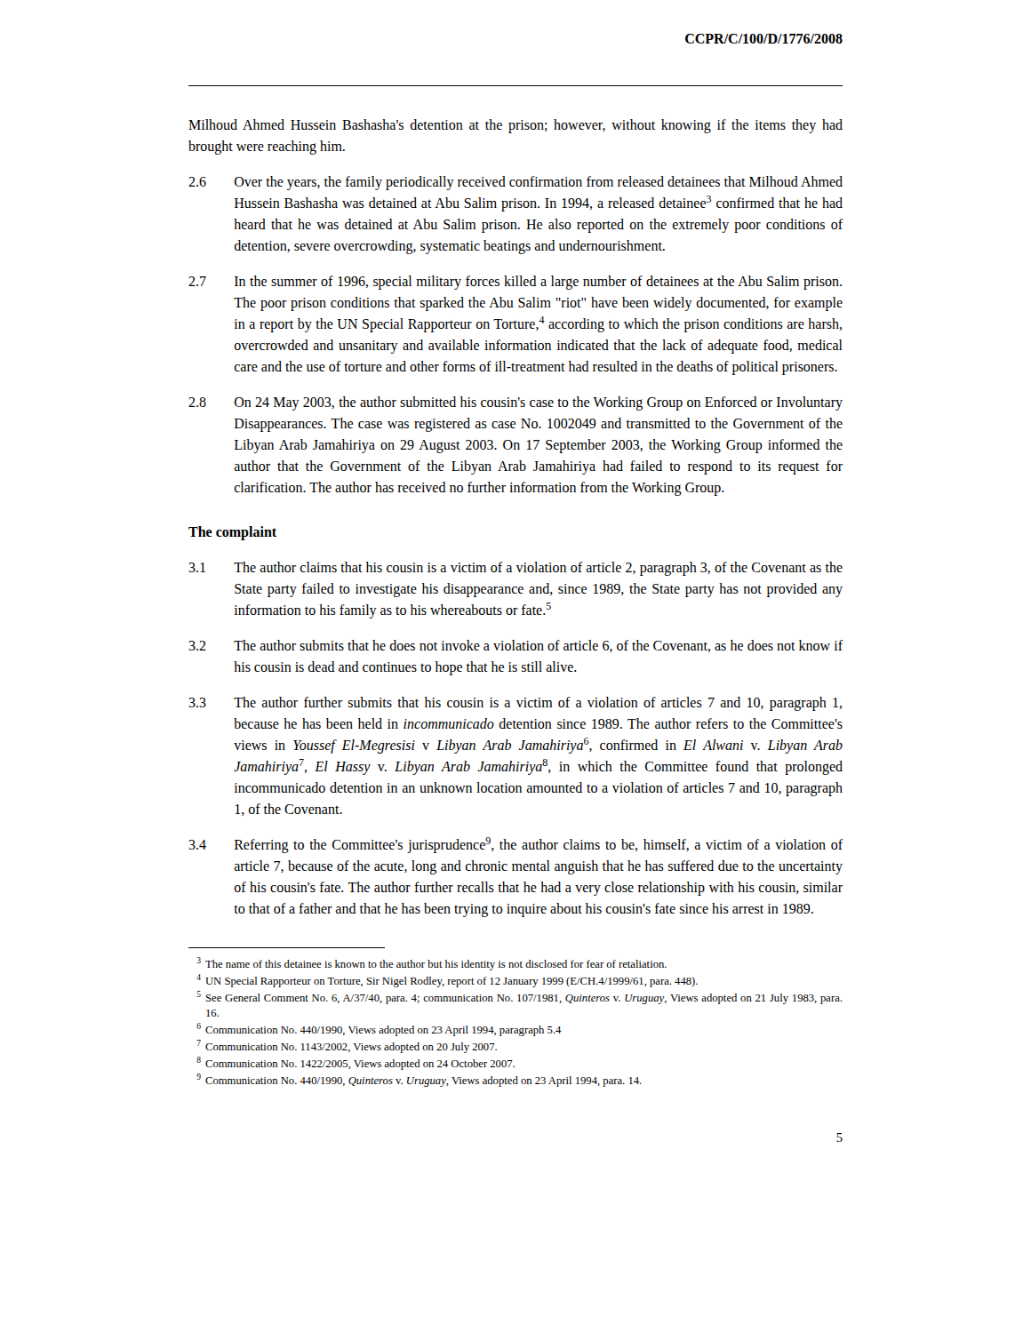CCPR/C/100/D/1776/2008
Milhoud Ahmed Hussein Bashasha's detention at the prison; however, without knowing if the items they had brought were reaching him.
2.6
Over the years, the family periodically received confirmation from released detainees that Milhoud Ahmed Hussein Bashasha was detained at Abu Salim prison. In 1994, a released detainee3 confirmed that he had heard that he was detained at Abu Salim prison. He also reported on the extremely poor conditions of detention, severe overcrowding, systematic beatings and undernourishment.
2.7
In the summer of 1996, special military forces killed a large number of detainees at the Abu Salim prison. The poor prison conditions that sparked the Abu Salim "riot" have been widely documented, for example in a report by the UN Special Rapporteur on Torture,4 according to which the prison conditions are harsh, overcrowded and unsanitary and available information indicated that the lack of adequate food, medical care and the use of torture and other forms of ill-treatment had resulted in the deaths of political prisoners.
2.8
On 24 May 2003, the author submitted his cousin's case to the Working Group on Enforced or Involuntary Disappearances. The case was registered as case No. 1002049 and transmitted to the Government of the Libyan Arab Jamahiriya on 29 August 2003. On 17 September 2003, the Working Group informed the author that the Government of the Libyan Arab Jamahiriya had failed to respond to its request for clarification. The author has received no further information from the Working Group.
The complaint
3.1
The author claims that his cousin is a victim of a violation of article 2, paragraph 3, of the Covenant as the State party failed to investigate his disappearance and, since 1989, the State party has not provided any information to his family as to his whereabouts or fate.5
3.2
The author submits that he does not invoke a violation of article 6, of the Covenant, as he does not know if his cousin is dead and continues to hope that he is still alive.
3.3
The author further submits that his cousin is a victim of a violation of articles 7 and 10, paragraph 1, because he has been held in incommunicado detention since 1989. The author refers to the Committee's views in Youssef El-Megresisi v Libyan Arab Jamahiriya6, confirmed in El Alwani v. Libyan Arab Jamahiriya7, El Hassy v. Libyan Arab Jamahiriya8, in which the Committee found that prolonged incommunicado detention in an unknown location amounted to a violation of articles 7 and 10, paragraph 1, of the Covenant.
3.4
Referring to the Committee's jurisprudence9, the author claims to be, himself, a victim of a violation of article 7, because of the acute, long and chronic mental anguish that he has suffered due to the uncertainty of his cousin's fate. The author further recalls that he had a very close relationship with his cousin, similar to that of a father and that he has been trying to inquire about his cousin's fate since his arrest in 1989.
3
The name of this detainee is known to the author but his identity is not disclosed for fear of retaliation.
4
UN Special Rapporteur on Torture, Sir Nigel Rodley, report of 12 January 1999 (E/CH.4/1999/61, para. 448).
5
See General Comment No. 6, A/37/40, para. 4; communication No. 107/1981, Quinteros v. Uruguay, Views adopted on 21 July 1983, para. 16.
6
Communication No. 440/1990, Views adopted on 23 April 1994, paragraph 5.4
7
Communication No. 1143/2002, Views adopted on 20 July 2007.
8
Communication No. 1422/2005, Views adopted on 24 October 2007.
9
Communication No. 440/1990, Quinteros v. Uruguay, Views adopted on 23 April 1994, para. 14.
5